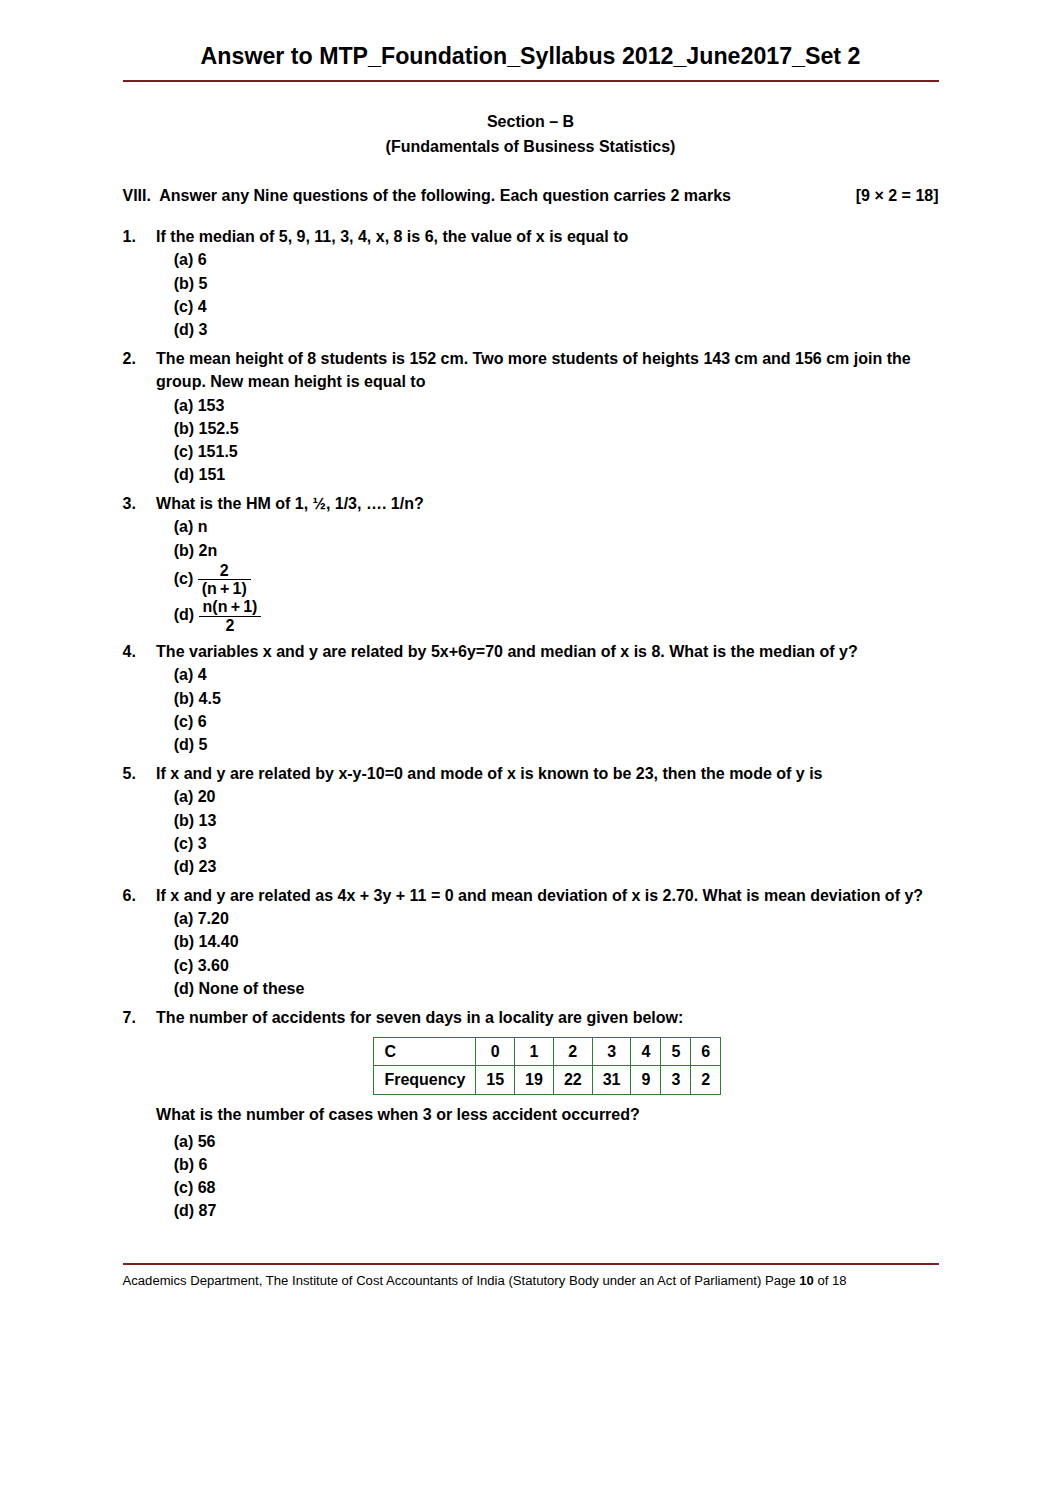Answer to MTP_Foundation_Syllabus 2012_June2017_Set 2
Section – B
(Fundamentals of Business Statistics)
VIII. Answer any Nine questions of the following. Each question carries 2 marks [9 × 2 = 18]
If the median of 5, 9, 11, 3, 4, x, 8 is 6, the value of x is equal to
(a) 6
(b) 5
(c) 4
(d) 3
The mean height of 8 students is 152 cm. Two more students of heights 143 cm and 156 cm join the group. New mean height is equal to
(a) 153
(b) 152.5
(c) 151.5
(d) 151
What is the HM of 1, ½, 1/3, …. 1/n?
(a) n
(b) 2n
(c) 2(n + 1)
(d) n(n + 1) 2
The variables x and y are related by 5x+6y=70 and median of x is 8. What is the median of y?
(a) 4
(b) 4.5
(c) 6
(d) 5
If x and y are related by x-y-10=0 and mode of x is known to be 23, then the mode of y is
(a) 20
(b) 13
(c) 3
(d) 23
If x and y are related as 4x + 3y + 11 = 0 and mean deviation of x is 2.70. What is mean deviation of y?
(a) 7.20
(b) 14.40
(c) 3.60
(d) None of these
The number of accidents for seven days in a locality are given below:
| C | 0 | 1 | 2 | 3 | 4 | 5 | 6 |
| Frequency | 15 | 19 | 22 | 31 | 9 | 3 | 2 |
What is the number of cases when 3 or less accident occurred?
(a) 56
(b) 6
(c) 68
(d) 87
Academics Department, The Institute of Cost Accountants of India (Statutory Body under an Act of Parliament) Page 10 of 18